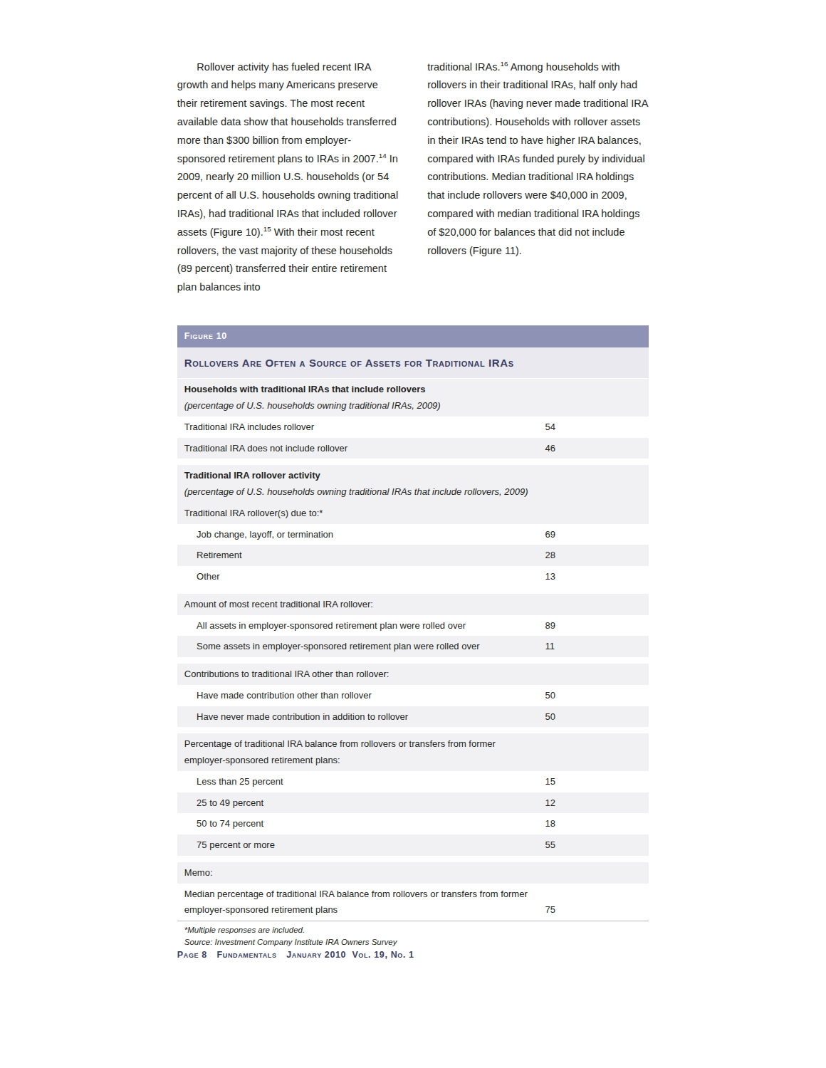Rollover activity has fueled recent IRA growth and helps many Americans preserve their retirement savings. The most recent available data show that households transferred more than $300 billion from employer-sponsored retirement plans to IRAs in 2007.14 In 2009, nearly 20 million U.S. households (or 54 percent of all U.S. households owning traditional IRAs), had traditional IRAs that included rollover assets (Figure 10).15 With their most recent rollovers, the vast majority of these households (89 percent) transferred their entire retirement plan balances into
traditional IRAs.16 Among households with rollovers in their traditional IRAs, half only had rollover IRAs (having never made traditional IRA contributions). Households with rollover assets in their IRAs tend to have higher IRA balances, compared with IRAs funded purely by individual contributions. Median traditional IRA holdings that include rollovers were $40,000 in 2009, compared with median traditional IRA holdings of $20,000 for balances that did not include rollovers (Figure 11).
Figure 10
Rollovers Are Often a Source of Assets for Traditional IRAs
| Households with traditional IRAs that include rollovers (percentage of U.S. households owning traditional IRAs, 2009) | |
| Traditional IRA includes rollover | 54 |
| Traditional IRA does not include rollover | 46 |
| Traditional IRA rollover activity (percentage of U.S. households owning traditional IRAs that include rollovers, 2009) | |
| Traditional IRA rollover(s) due to:* | |
| Job change, layoff, or termination | 69 |
| Retirement | 28 |
| Other | 13 |
| Amount of most recent traditional IRA rollover: | |
| All assets in employer-sponsored retirement plan were rolled over | 89 |
| Some assets in employer-sponsored retirement plan were rolled over | 11 |
| Contributions to traditional IRA other than rollover: | |
| Have made contribution other than rollover | 50 |
| Have never made contribution in addition to rollover | 50 |
| Percentage of traditional IRA balance from rollovers or transfers from former employer-sponsored retirement plans: | |
| Less than 25 percent | 15 |
| 25 to 49 percent | 12 |
| 50 to 74 percent | 18 |
| 75 percent or more | 55 |
| Memo: | |
| Median percentage of traditional IRA balance from rollovers or transfers from former employer-sponsored retirement plans | 75 |
| *Multiple responses are included. Source: Investment Company Institute IRA Owners Survey |
Page 8 Fundamentals January 2010 Vol. 19, No. 1